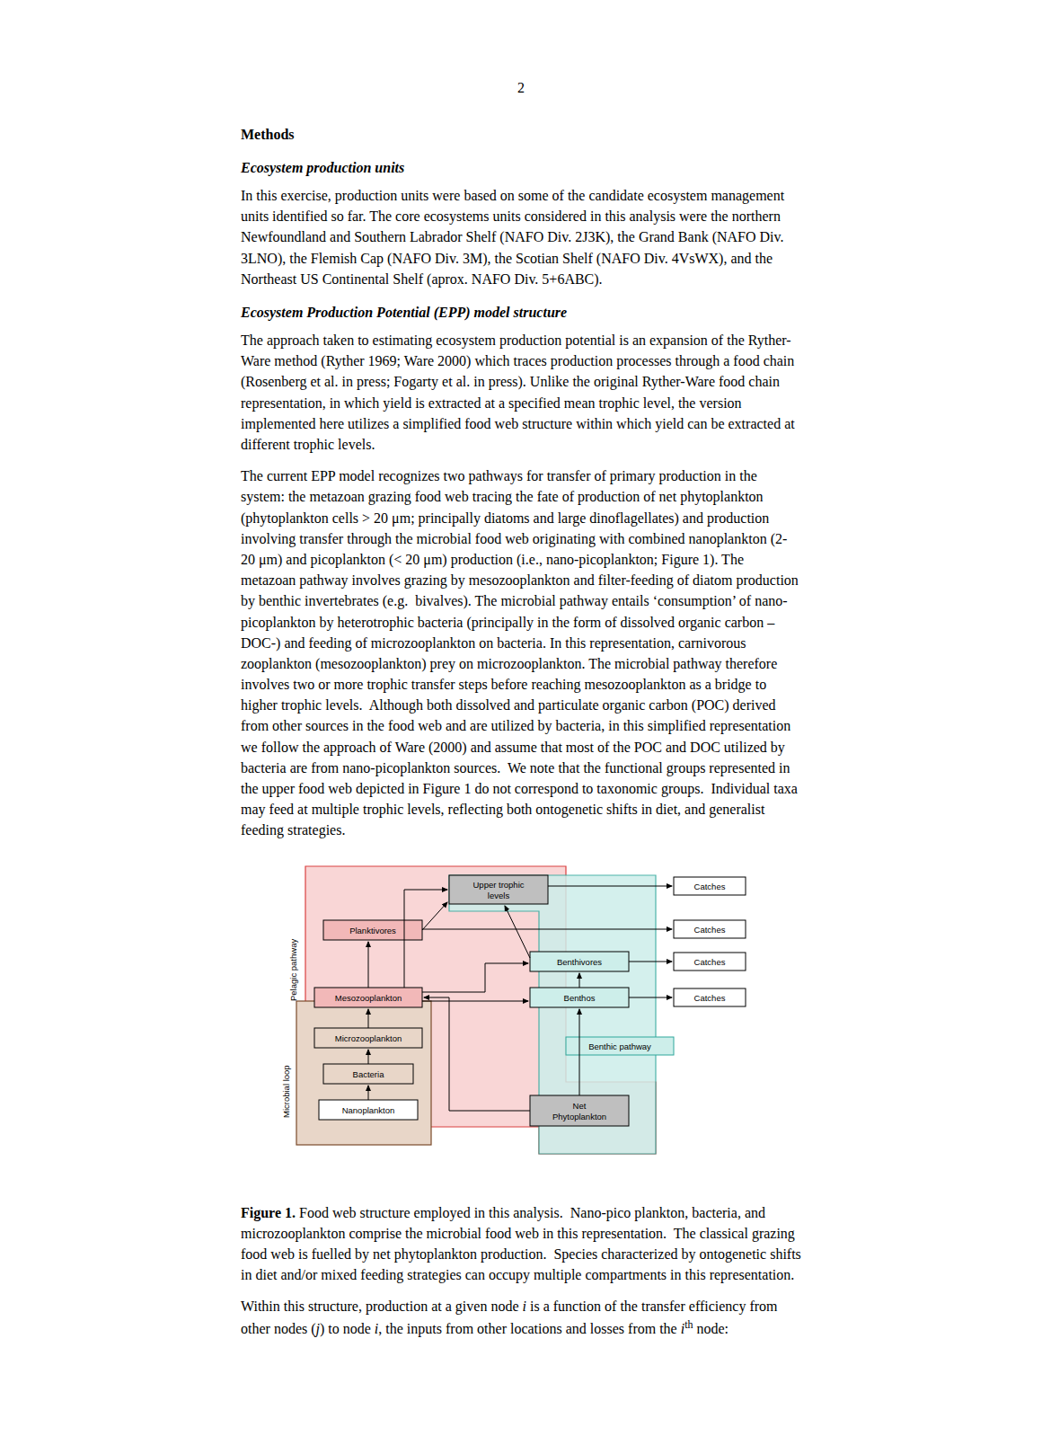2
Methods
Ecosystem production units
In this exercise, production units were based on some of the candidate ecosystem management units identified so far. The core ecosystems units considered in this analysis were the northern Newfoundland and Southern Labrador Shelf (NAFO Div. 2J3K), the Grand Bank (NAFO Div. 3LNO), the Flemish Cap (NAFO Div. 3M), the Scotian Shelf (NAFO Div. 4VsWX), and the Northeast US Continental Shelf (aprox. NAFO Div. 5+6ABC).
Ecosystem Production Potential (EPP) model structure
The approach taken to estimating ecosystem production potential is an expansion of the Ryther-Ware method (Ryther 1969; Ware 2000) which traces production processes through a food chain (Rosenberg et al. in press; Fogarty et al. in press). Unlike the original Ryther-Ware food chain representation, in which yield is extracted at a specified mean trophic level, the version implemented here utilizes a simplified food web structure within which yield can be extracted at different trophic levels.
The current EPP model recognizes two pathways for transfer of primary production in the system: the metazoan grazing food web tracing the fate of production of net phytoplankton (phytoplankton cells > 20 μm; principally diatoms and large dinoflagellates) and production involving transfer through the microbial food web originating with combined nanoplankton (2-20 μm) and picoplankton (< 20 μm) production (i.e., nano-picoplankton; Figure 1). The metazoan pathway involves grazing by mesozooplankton and filter-feeding of diatom production by benthic invertebrates (e.g. bivalves). The microbial pathway entails ‘consumption’ of nano-picoplankton by heterotrophic bacteria (principally in the form of dissolved organic carbon –DOC-) and feeding of microzooplankton on bacteria. In this representation, carnivorous zooplankton (mesozooplankton) prey on microzooplankton. The microbial pathway therefore involves two or more trophic transfer steps before reaching mesozooplankton as a bridge to higher trophic levels. Although both dissolved and particulate organic carbon (POC) derived from other sources in the food web and are utilized by bacteria, in this simplified representation we follow the approach of Ware (2000) and assume that most of the POC and DOC utilized by bacteria are from nano-picoplankton sources. We note that the functional groups represented in the upper food web depicted in Figure 1 do not correspond to taxonomic groups. Individual taxa may feed at multiple trophic levels, reflecting both ontogenetic shifts in diet, and generalist feeding strategies.
Pelagic pathway Microbial loop Benthic pathway Upper trophic levels Planktivores Benthivores Benthos Mesozooplankton Microzooplankton Bacteria Nanoplankton Net Phytoplankton Catches Catches Catches Catches
Figure 1. Food web structure employed in this analysis. Nano-pico plankton, bacteria, and microzooplankton comprise the microbial food web in this representation. The classical grazing food web is fuelled by net phytoplankton production. Species characterized by ontogenetic shifts in diet and/or mixed feeding strategies can occupy multiple compartments in this representation.
Within this structure, production at a given node i is a function of the transfer efficiency from other nodes (j) to node i, the inputs from other locations and losses from the ith node: